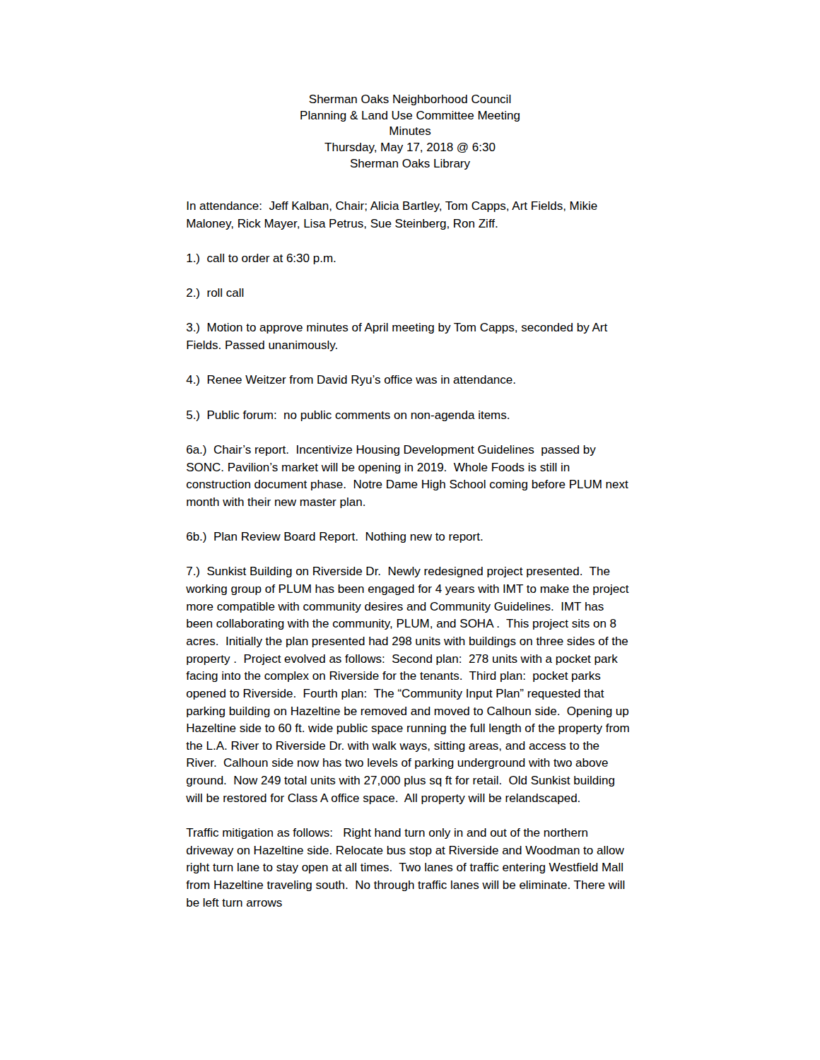Sherman Oaks Neighborhood Council
Planning & Land Use Committee Meeting
Minutes
Thursday, May 17, 2018 @ 6:30
Sherman Oaks Library
In attendance: Jeff Kalban, Chair; Alicia Bartley, Tom Capps, Art Fields, Mikie Maloney, Rick Mayer, Lisa Petrus, Sue Steinberg, Ron Ziff.
1.) call to order at 6:30 p.m.
2.) roll call
3.) Motion to approve minutes of April meeting by Tom Capps, seconded by Art Fields. Passed unanimously.
4.) Renee Weitzer from David Ryu’s office was in attendance.
5.) Public forum: no public comments on non-agenda items.
6a.) Chair’s report. Incentivize Housing Development Guidelines passed by SONC. Pavilion’s market will be opening in 2019. Whole Foods is still in construction document phase. Notre Dame High School coming before PLUM next month with their new master plan.
6b.) Plan Review Board Report. Nothing new to report.
7.) Sunkist Building on Riverside Dr. Newly redesigned project presented. The working group of PLUM has been engaged for 4 years with IMT to make the project more compatible with community desires and Community Guidelines. IMT has been collaborating with the community, PLUM, and SOHA . This project sits on 8 acres. Initially the plan presented had 298 units with buildings on three sides of the property . Project evolved as follows: Second plan: 278 units with a pocket park facing into the complex on Riverside for the tenants. Third plan: pocket parks opened to Riverside. Fourth plan: The “Community Input Plan” requested that parking building on Hazeltine be removed and moved to Calhoun side. Opening up Hazeltine side to 60 ft. wide public space running the full length of the property from the L.A. River to Riverside Dr. with walk ways, sitting areas, and access to the River. Calhoun side now has two levels of parking underground with two above ground. Now 249 total units with 27,000 plus sq ft for retail. Old Sunkist building will be restored for Class A office space. All property will be relandscaped.
Traffic mitigation as follows: Right hand turn only in and out of the northern driveway on Hazeltine side. Relocate bus stop at Riverside and Woodman to allow right turn lane to stay open at all times. Two lanes of traffic entering Westfield Mall from Hazeltine traveling south. No through traffic lanes will be eliminate. There will be left turn arrows